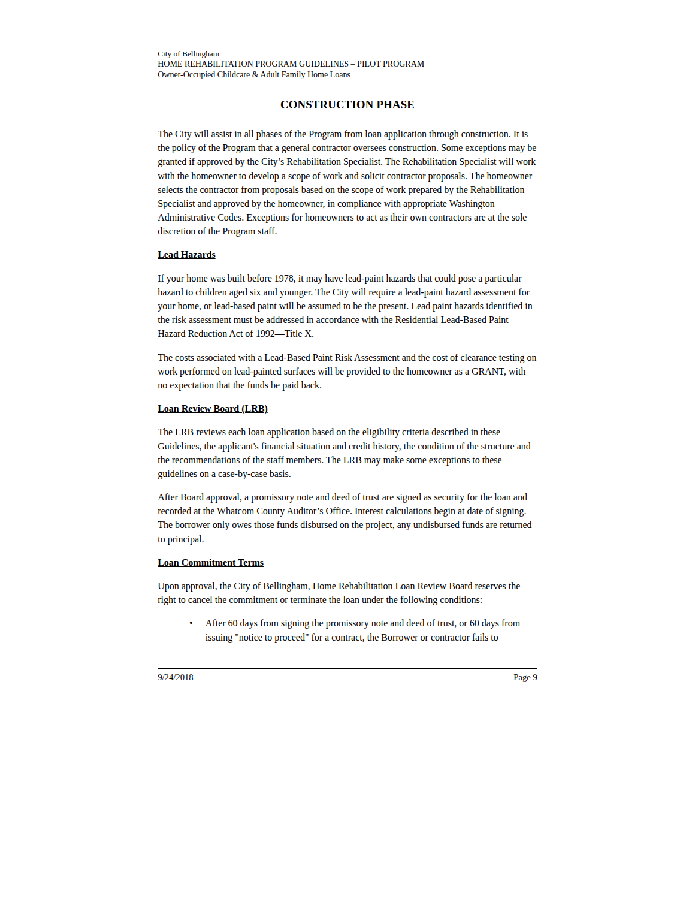City of Bellingham
HOME REHABILITATION PROGRAM GUIDELINES – PILOT PROGRAM
Owner-Occupied Childcare & Adult Family Home Loans
CONSTRUCTION PHASE
The City will assist in all phases of the Program from loan application through construction. It is the policy of the Program that a general contractor oversees construction. Some exceptions may be granted if approved by the City’s Rehabilitation Specialist. The Rehabilitation Specialist will work with the homeowner to develop a scope of work and solicit contractor proposals. The homeowner selects the contractor from proposals based on the scope of work prepared by the Rehabilitation Specialist and approved by the homeowner, in compliance with appropriate Washington Administrative Codes. Exceptions for homeowners to act as their own contractors are at the sole discretion of the Program staff.
Lead Hazards
If your home was built before 1978, it may have lead-paint hazards that could pose a particular hazard to children aged six and younger. The City will require a lead-paint hazard assessment for your home, or lead-based paint will be assumed to be the present. Lead paint hazards identified in the risk assessment must be addressed in accordance with the Residential Lead-Based Paint Hazard Reduction Act of 1992—Title X.
The costs associated with a Lead-Based Paint Risk Assessment and the cost of clearance testing on work performed on lead-painted surfaces will be provided to the homeowner as a GRANT, with no expectation that the funds be paid back.
Loan Review Board (LRB)
The LRB reviews each loan application based on the eligibility criteria described in these Guidelines, the applicant's financial situation and credit history, the condition of the structure and the recommendations of the staff members. The LRB may make some exceptions to these guidelines on a case-by-case basis.
After Board approval, a promissory note and deed of trust are signed as security for the loan and recorded at the Whatcom County Auditor’s Office. Interest calculations begin at date of signing. The borrower only owes those funds disbursed on the project, any undisbursed funds are returned to principal.
Loan Commitment Terms
Upon approval, the City of Bellingham, Home Rehabilitation Loan Review Board reserves the right to cancel the commitment or terminate the loan under the following conditions:
After 60 days from signing the promissory note and deed of trust, or 60 days from issuing "notice to proceed" for a contract, the Borrower or contractor fails to
9/24/2018 Page 9